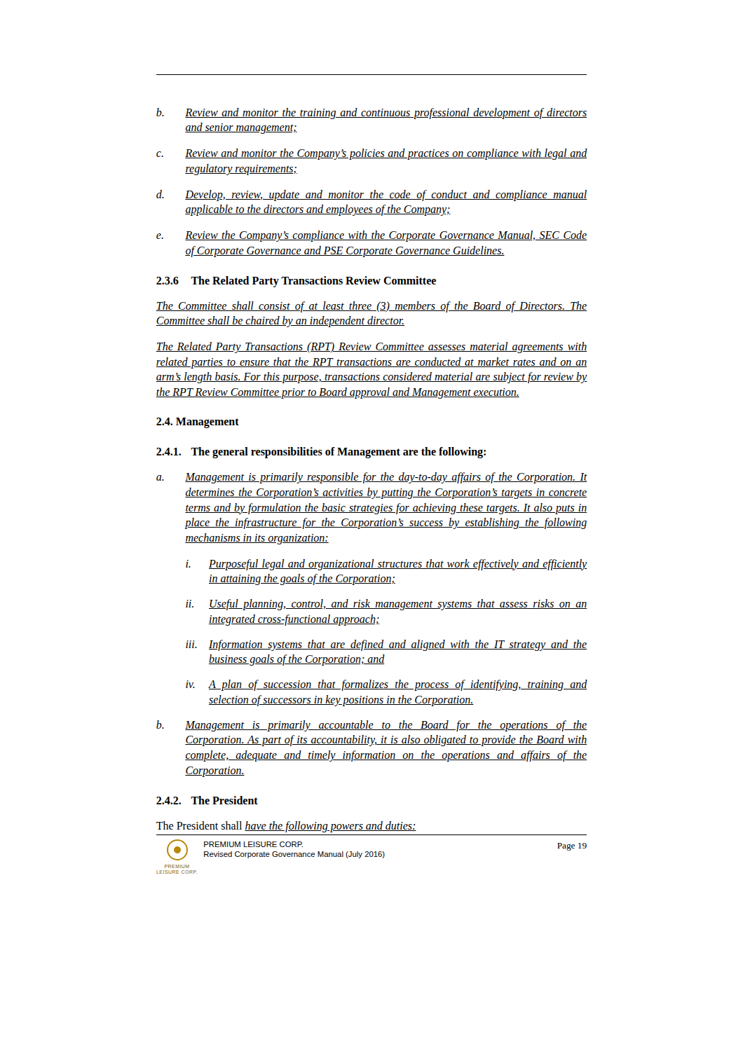b.
Review and monitor the training and continuous professional development of directors and senior management;
c.
Review and monitor the Company’s policies and practices on compliance with legal and regulatory requirements;
d.
Develop, review, update and monitor the code of conduct and compliance manual applicable to the directors and employees of the Company;
e.
Review the Company’s compliance with the Corporate Governance Manual, SEC Code of Corporate Governance and PSE Corporate Governance Guidelines.
2.3.6 The Related Party Transactions Review Committee
The Committee shall consist of at least three (3) members of the Board of Directors. The Committee shall be chaired by an independent director.
The Related Party Transactions (RPT) Review Committee assesses material agreements with related parties to ensure that the RPT transactions are conducted at market rates and on an arm’s length basis. For this purpose, transactions considered material are subject for review by the RPT Review Committee prior to Board approval and Management execution.
2.4. Management
2.4.1. The general responsibilities of Management are the following:
a.
Management is primarily responsible for the day-to-day affairs of the Corporation. It determines the Corporation’s activities by putting the Corporation’s targets in concrete terms and by formulation the basic strategies for achieving these targets. It also puts in place the infrastructure for the Corporation’s success by establishing the following mechanisms in its organization:
i.
Purposeful legal and organizational structures that work effectively and efficiently in attaining the goals of the Corporation;
ii.
Useful planning, control, and risk management systems that assess risks on an integrated cross-functional approach;
iii.
Information systems that are defined and aligned with the IT strategy and the business goals of the Corporation; and
iv.
A plan of succession that formalizes the process of identifying, training and selection of successors in key positions in the Corporation.
b.
Management is primarily accountable to the Board for the operations of the Corporation. As part of its accountability, it is also obligated to provide the Board with complete, adequate and timely information on the operations and affairs of the Corporation.
2.4.2. The President
The President shall have the following powers and duties:
PREMIUM
LEISURE CORP.
PREMIUM LEISURE CORP.
Revised Corporate Governance Manual (July 2016)
Page 19